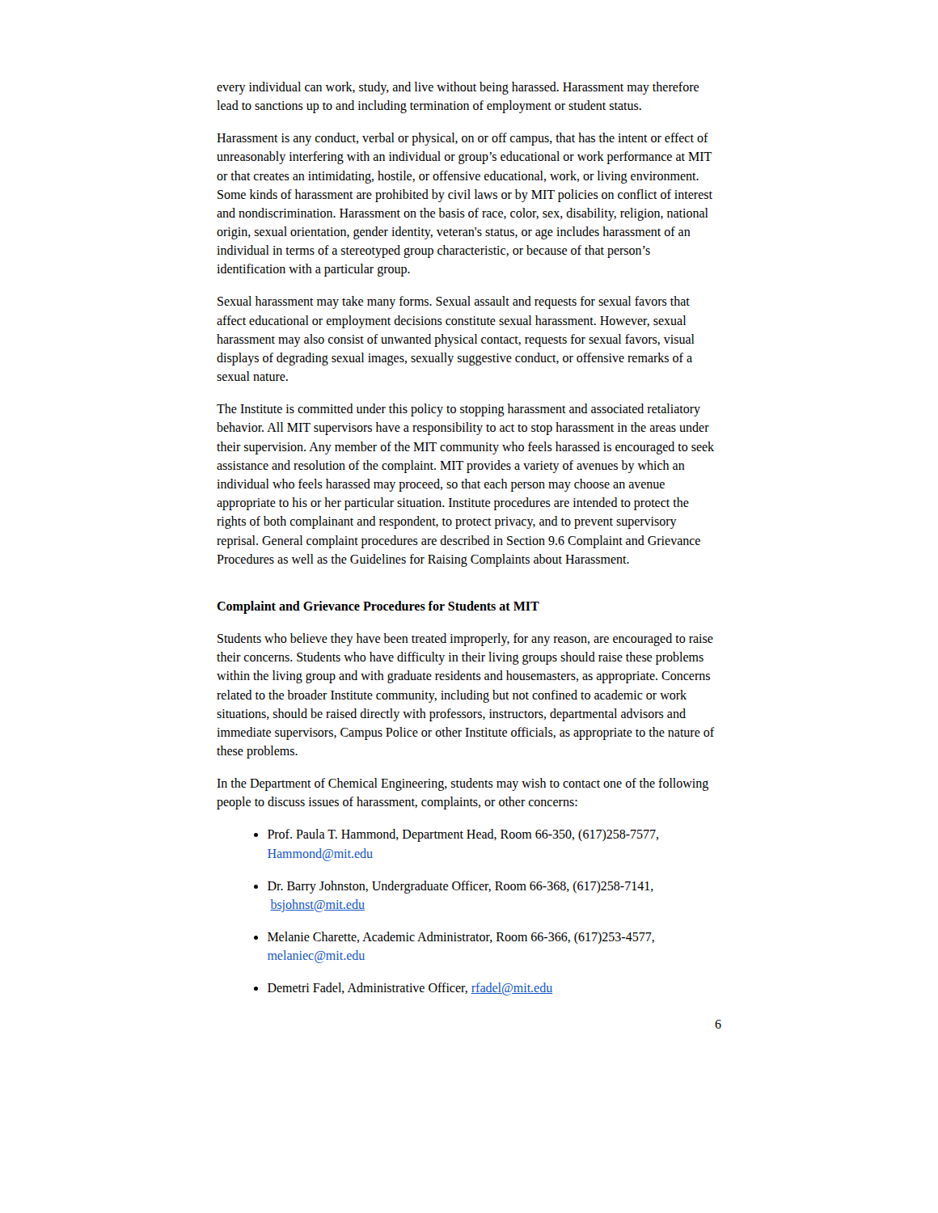every individual can work, study, and live without being harassed. Harassment may therefore lead to sanctions up to and including termination of employment or student status.
Harassment is any conduct, verbal or physical, on or off campus, that has the intent or effect of unreasonably interfering with an individual or group’s educational or work performance at MIT or that creates an intimidating, hostile, or offensive educational, work, or living environment. Some kinds of harassment are prohibited by civil laws or by MIT policies on conflict of interest and nondiscrimination. Harassment on the basis of race, color, sex, disability, religion, national origin, sexual orientation, gender identity, veteran's status, or age includes harassment of an individual in terms of a stereotyped group characteristic, or because of that person’s identification with a particular group.
Sexual harassment may take many forms. Sexual assault and requests for sexual favors that affect educational or employment decisions constitute sexual harassment. However, sexual harassment may also consist of unwanted physical contact, requests for sexual favors, visual displays of degrading sexual images, sexually suggestive conduct, or offensive remarks of a sexual nature.
The Institute is committed under this policy to stopping harassment and associated retaliatory behavior. All MIT supervisors have a responsibility to act to stop harassment in the areas under their supervision. Any member of the MIT community who feels harassed is encouraged to seek assistance and resolution of the complaint. MIT provides a variety of avenues by which an individual who feels harassed may proceed, so that each person may choose an avenue appropriate to his or her particular situation. Institute procedures are intended to protect the rights of both complainant and respondent, to protect privacy, and to prevent supervisory reprisal. General complaint procedures are described in Section 9.6 Complaint and Grievance Procedures as well as the Guidelines for Raising Complaints about Harassment.
Complaint and Grievance Procedures for Students at MIT
Students who believe they have been treated improperly, for any reason, are encouraged to raise their concerns. Students who have difficulty in their living groups should raise these problems within the living group and with graduate residents and housemasters, as appropriate. Concerns related to the broader Institute community, including but not confined to academic or work situations, should be raised directly with professors, instructors, departmental advisors and immediate supervisors, Campus Police or other Institute officials, as appropriate to the nature of these problems.
In the Department of Chemical Engineering, students may wish to contact one of the following people to discuss issues of harassment, complaints, or other concerns:
Prof. Paula T. Hammond, Department Head, Room 66-350, (617)258-7577, Hammond@mit.edu
Dr. Barry Johnston, Undergraduate Officer, Room 66-368, (617)258-7141, bsjohnst@mit.edu
Melanie Charette, Academic Administrator, Room 66-366, (617)253-4577, melaniec@mit.edu
Demetri Fadel, Administrative Officer, rfadel@mit.edu
6